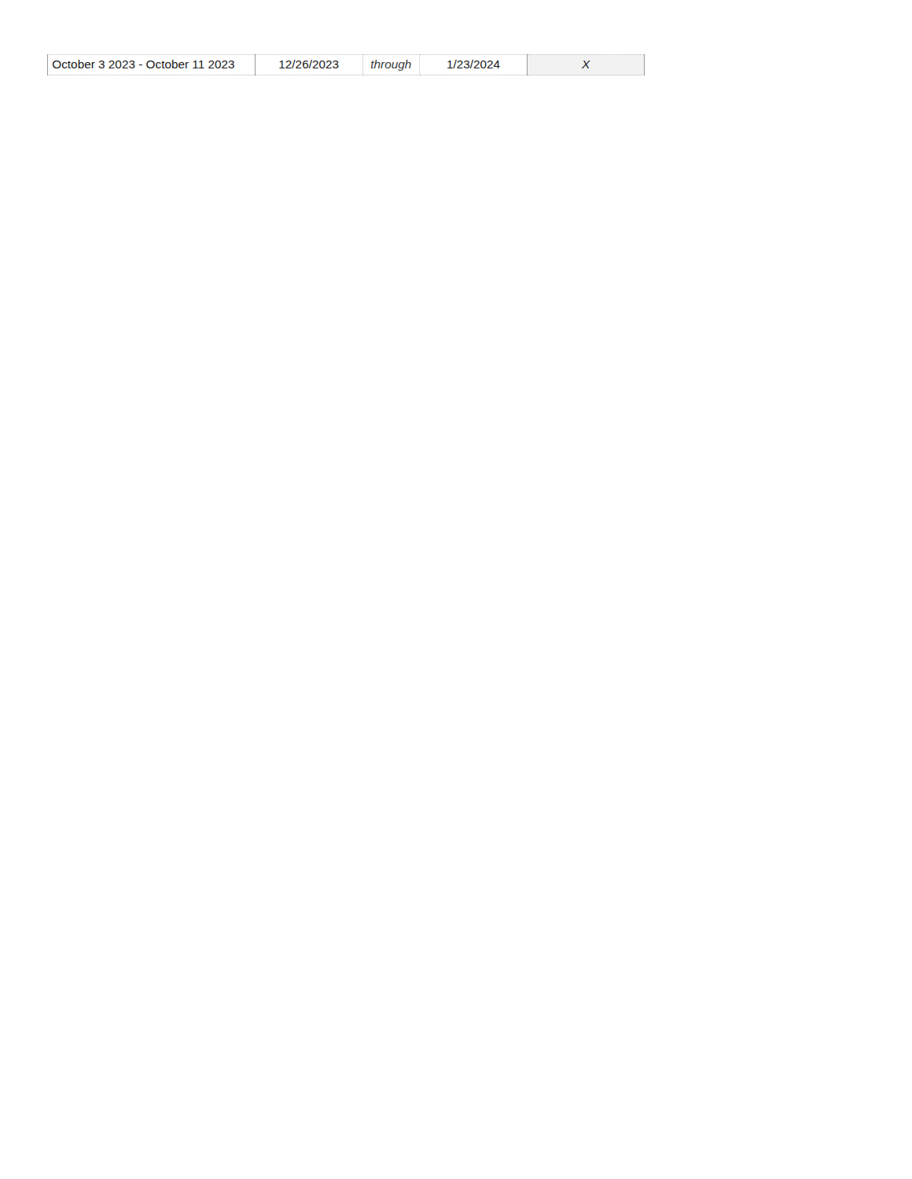| October 3 2023 - October 11 2023 | 12/26/2023 | through | 1/23/2024 | X |